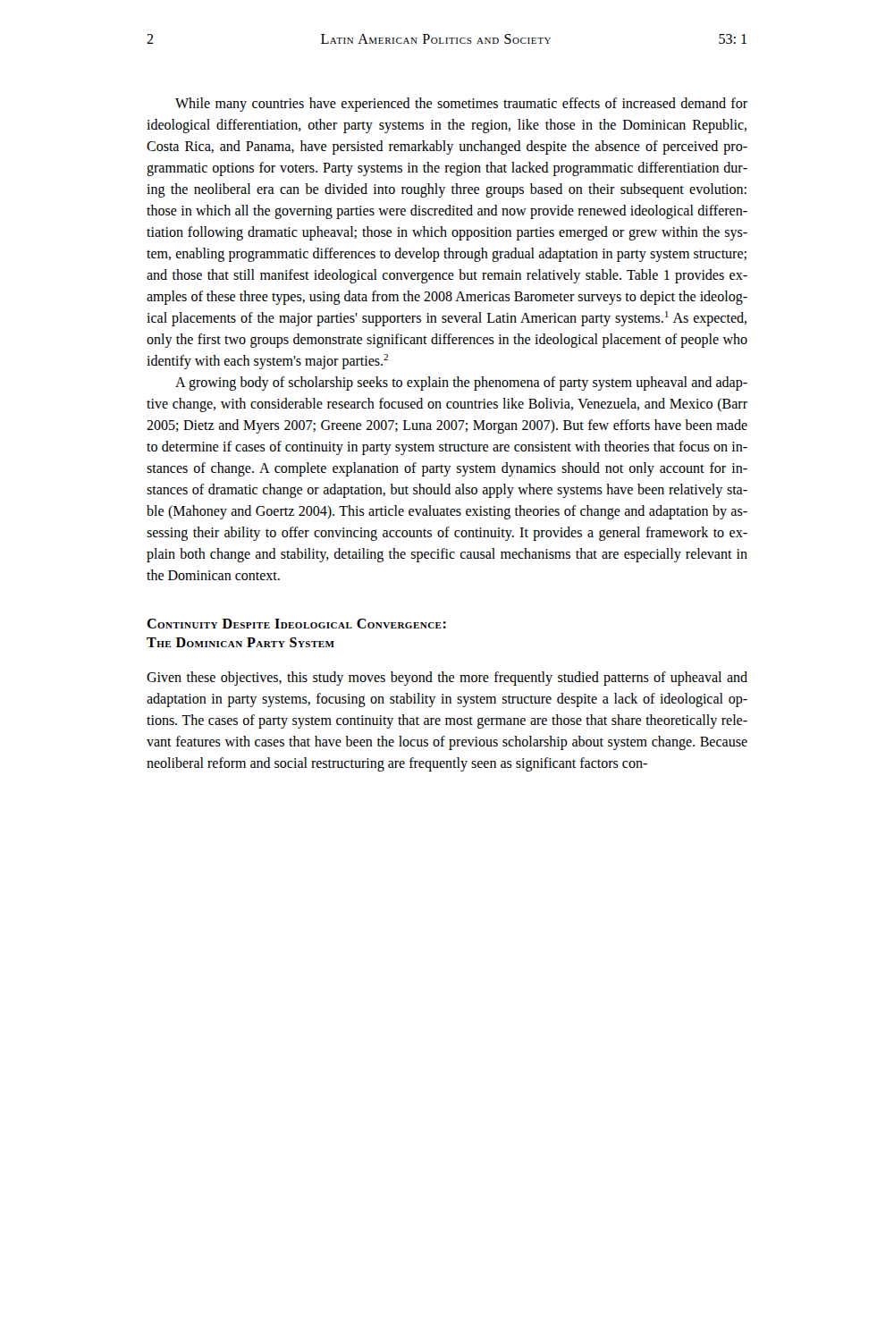2 Latin American Politics and Society 53: 1
While many countries have experienced the sometimes traumatic effects of increased demand for ideological differentiation, other party systems in the region, like those in the Dominican Republic, Costa Rica, and Panama, have persisted remarkably unchanged despite the absence of perceived programmatic options for voters. Party systems in the region that lacked programmatic differentiation during the neoliberal era can be divided into roughly three groups based on their subsequent evolution: those in which all the governing parties were discredited and now provide renewed ideological differentiation following dramatic upheaval; those in which opposition parties emerged or grew within the system, enabling programmatic differences to develop through gradual adaptation in party system structure; and those that still manifest ideological convergence but remain relatively stable. Table 1 provides examples of these three types, using data from the 2008 Americas Barometer surveys to depict the ideological placements of the major parties' supporters in several Latin American party systems.1 As expected, only the first two groups demonstrate significant differences in the ideological placement of people who identify with each system's major parties.2
A growing body of scholarship seeks to explain the phenomena of party system upheaval and adaptive change, with considerable research focused on countries like Bolivia, Venezuela, and Mexico (Barr 2005; Dietz and Myers 2007; Greene 2007; Luna 2007; Morgan 2007). But few efforts have been made to determine if cases of continuity in party system structure are consistent with theories that focus on instances of change. A complete explanation of party system dynamics should not only account for instances of dramatic change or adaptation, but should also apply where systems have been relatively stable (Mahoney and Goertz 2004). This article evaluates existing theories of change and adaptation by assessing their ability to offer convincing accounts of continuity. It provides a general framework to explain both change and stability, detailing the specific causal mechanisms that are especially relevant in the Dominican context.
Continuity Despite Ideological Convergence: The Dominican Party System
Given these objectives, this study moves beyond the more frequently studied patterns of upheaval and adaptation in party systems, focusing on stability in system structure despite a lack of ideological options. The cases of party system continuity that are most germane are those that share theoretically relevant features with cases that have been the locus of previous scholarship about system change. Because neoliberal reform and social restructuring are frequently seen as significant factors con-